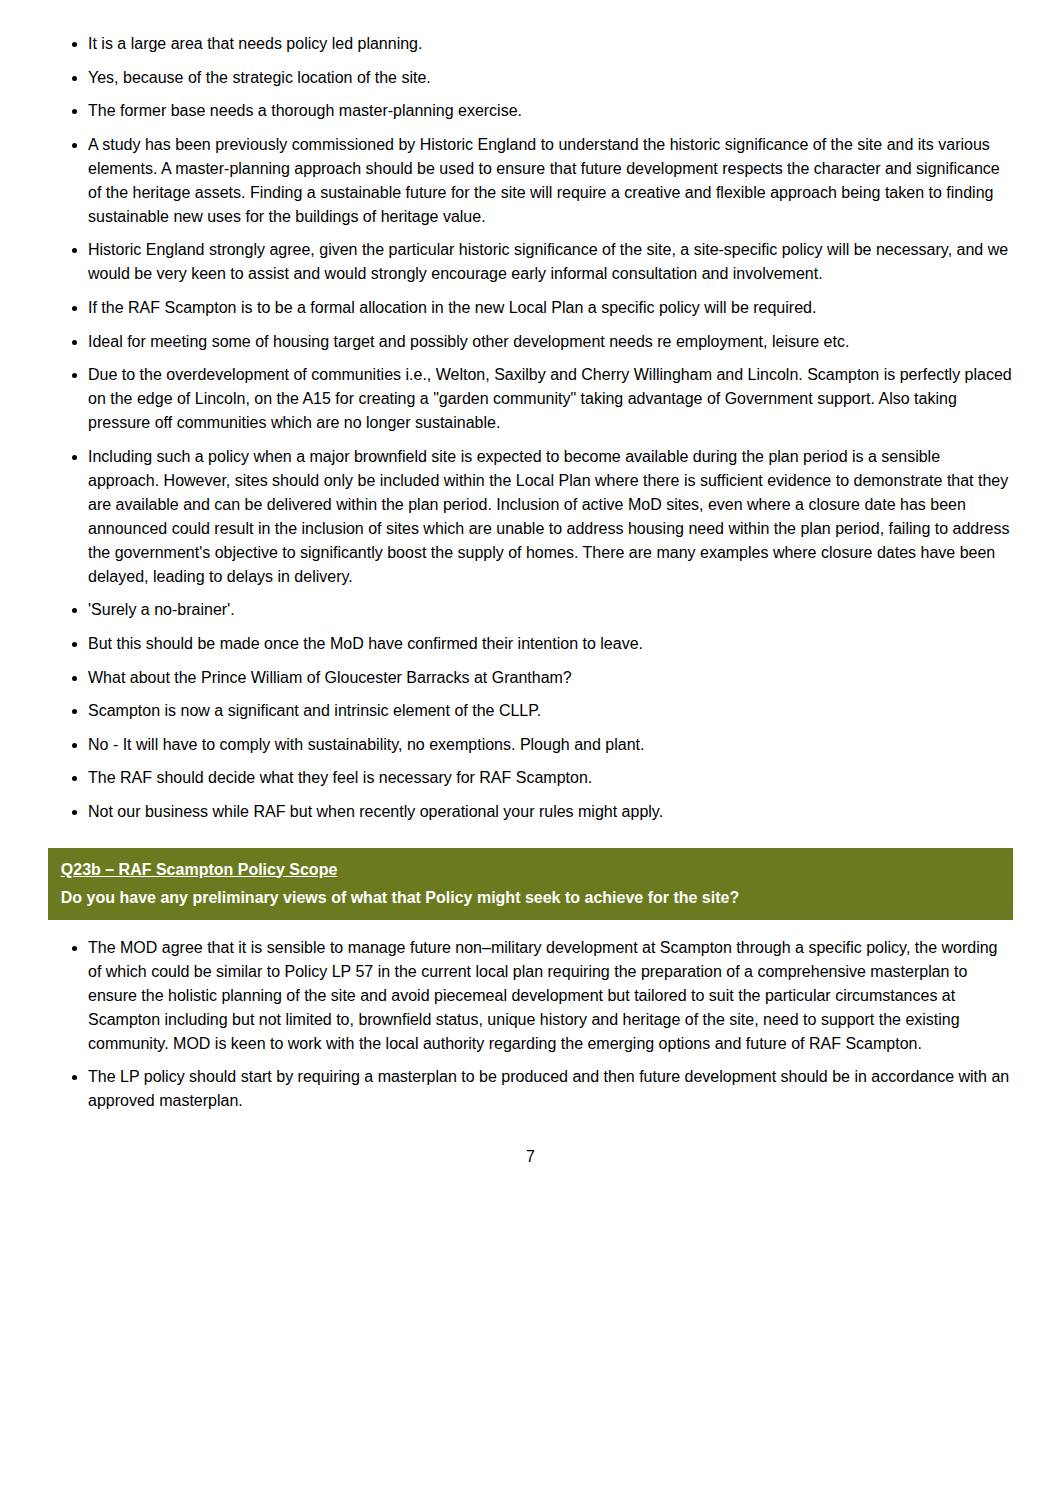It is a large area that needs policy led planning.
Yes, because of the strategic location of the site.
The former base needs a thorough master-planning exercise.
A study has been previously commissioned by Historic England to understand the historic significance of the site and its various elements. A master-planning approach should be used to ensure that future development respects the character and significance of the heritage assets. Finding a sustainable future for the site will require a creative and flexible approach being taken to finding sustainable new uses for the buildings of heritage value.
Historic England strongly agree, given the particular historic significance of the site, a site-specific policy will be necessary, and we would be very keen to assist and would strongly encourage early informal consultation and involvement.
If the RAF Scampton is to be a formal allocation in the new Local Plan a specific policy will be required.
Ideal for meeting some of housing target and possibly other development needs re employment, leisure etc.
Due to the overdevelopment of communities i.e., Welton, Saxilby and Cherry Willingham and Lincoln. Scampton is perfectly placed on the edge of Lincoln, on the A15 for creating a "garden community" taking advantage of Government support. Also taking pressure off communities which are no longer sustainable.
Including such a policy when a major brownfield site is expected to become available during the plan period is a sensible approach. However, sites should only be included within the Local Plan where there is sufficient evidence to demonstrate that they are available and can be delivered within the plan period. Inclusion of active MoD sites, even where a closure date has been announced could result in the inclusion of sites which are unable to address housing need within the plan period, failing to address the government's objective to significantly boost the supply of homes. There are many examples where closure dates have been delayed, leading to delays in delivery.
'Surely a no-brainer'.
But this should be made once the MoD have confirmed their intention to leave.
What about the Prince William of Gloucester Barracks at Grantham?
Scampton is now a significant and intrinsic element of the CLLP.
No - It will have to comply with sustainability, no exemptions. Plough and plant.
The RAF should decide what they feel is necessary for RAF Scampton.
Not our business while RAF but when recently operational your rules might apply.
Q23b – RAF Scampton Policy Scope Do you have any preliminary views of what that Policy might seek to achieve for the site?
The MOD agree that it is sensible to manage future non–military development at Scampton through a specific policy, the wording of which could be similar to Policy LP 57 in the current local plan requiring the preparation of a comprehensive masterplan to ensure the holistic planning of the site and avoid piecemeal development but tailored to suit the particular circumstances at Scampton including but not limited to, brownfield status, unique history and heritage of the site, need to support the existing community. MOD is keen to work with the local authority regarding the emerging options and future of RAF Scampton.
The LP policy should start by requiring a masterplan to be produced and then future development should be in accordance with an approved masterplan.
7